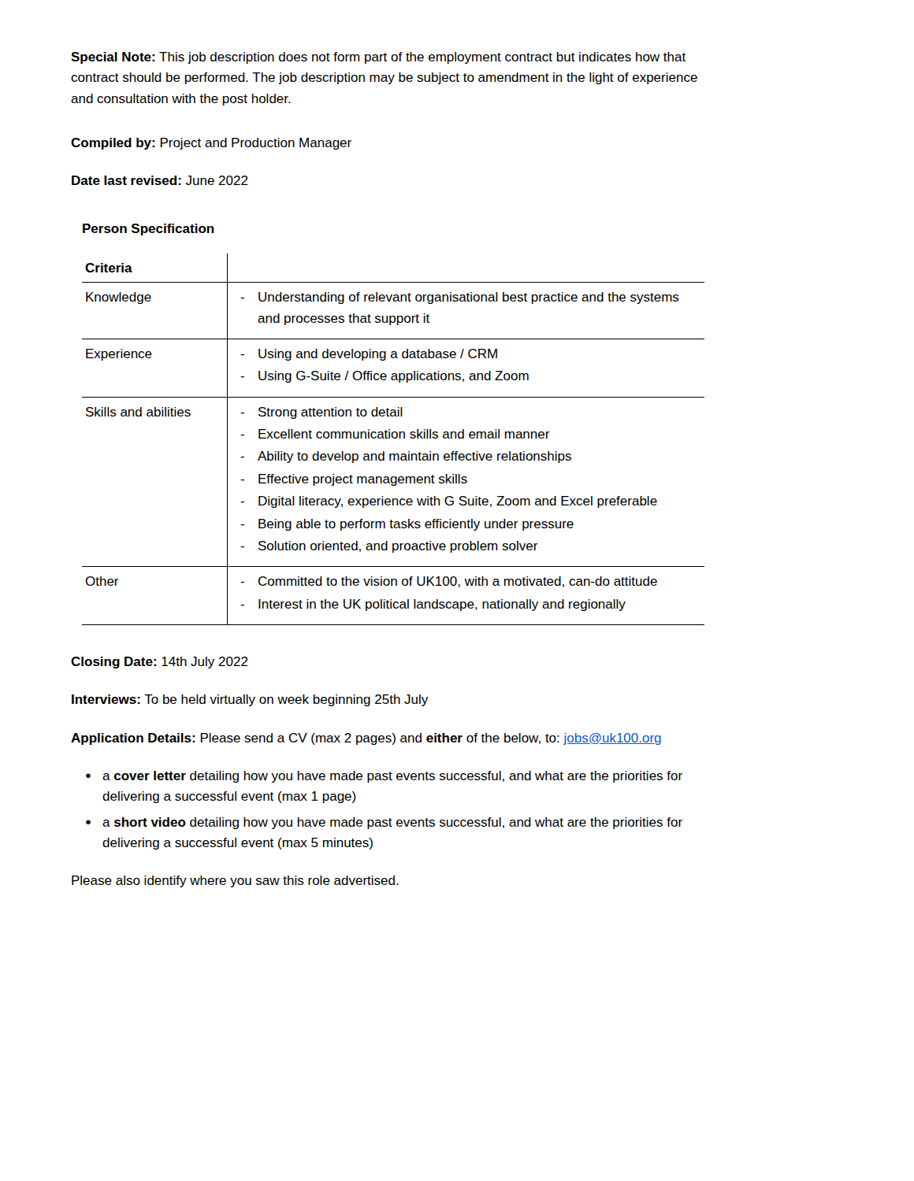Special Note: This job description does not form part of the employment contract but indicates how that contract should be performed. The job description may be subject to amendment in the light of experience and consultation with the post holder.
Compiled by: Project and Production Manager
Date last revised: June 2022
Person Specification
| Criteria | |
| --- | --- |
| Knowledge | Understanding of relevant organisational best practice and the systems and processes that support it |
| Experience | Using and developing a database / CRM Using G-Suite / Office applications, and Zoom |
| Skills and abilities | Strong attention to detail Excellent communication skills and email manner Ability to develop and maintain effective relationships Effective project management skills Digital literacy, experience with G Suite, Zoom and Excel preferable Being able to perform tasks efficiently under pressure Solution oriented, and proactive problem solver |
| Other | Committed to the vision of UK100, with a motivated, can-do attitude Interest in the UK political landscape, nationally and regionally |
Closing Date: 14th July 2022
Interviews: To be held virtually on week beginning 25th July
Application Details: Please send a CV (max 2 pages) and either of the below, to: jobs@uk100.org
a cover letter detailing how you have made past events successful, and what are the priorities for delivering a successful event (max 1 page)
a short video detailing how you have made past events successful, and what are the priorities for delivering a successful event (max 5 minutes)
Please also identify where you saw this role advertised.